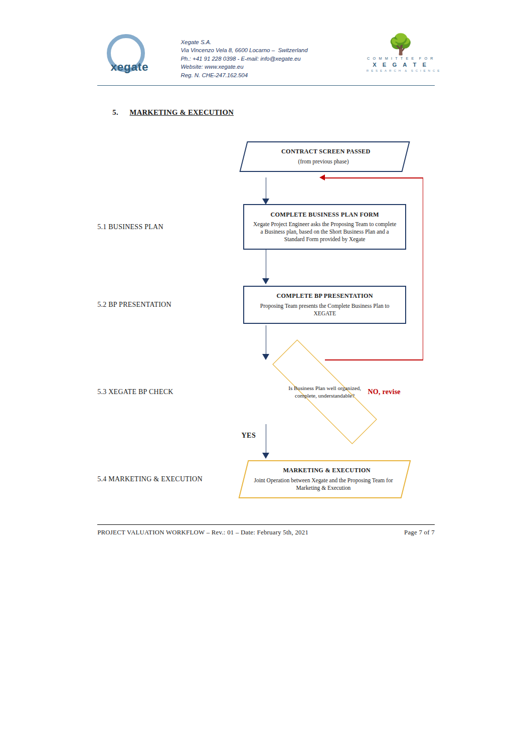xegate
Xegate S.A.
Via Vincenzo Vela 8, 6600 Locarno – Switzerland
Ph.: +41 91 228 0398 - E-mail: info@xegate.eu
Website: www.xegate.eu
Reg. N. CHE-247.162.504
🌳
C O M M I T T E E F O R
X E G A T E
R E S E A R C H & S C I E N C E
5. MARKETING & EXECUTION
CONTRACT SCREEN PASSED
(from previous phase)
5.1 BUSINESS PLAN
COMPLETE BUSINESS PLAN FORM
Xegate Project Engineer asks the Proposing Team to complete a Business plan, based on the Short Business Plan and a Standard Form provided by Xegate
5.2 BP PRESENTATION
COMPLETE BP PRESENTATION
Proposing Team presents the Complete Business Plan to XEGATE
5.3 XEGATE BP CHECK
Is Business Plan well organized, complete, understandable?
NO, revise
YES
5.4 MARKETING & EXECUTION
MARKETING & EXECUTION
Joint Operation between Xegate and the Proposing Team for Marketing & Execution
PROJECT VALUATION WORKFLOW – Rev.: 01 – Date: February 5th, 2021
Page 7 of 7